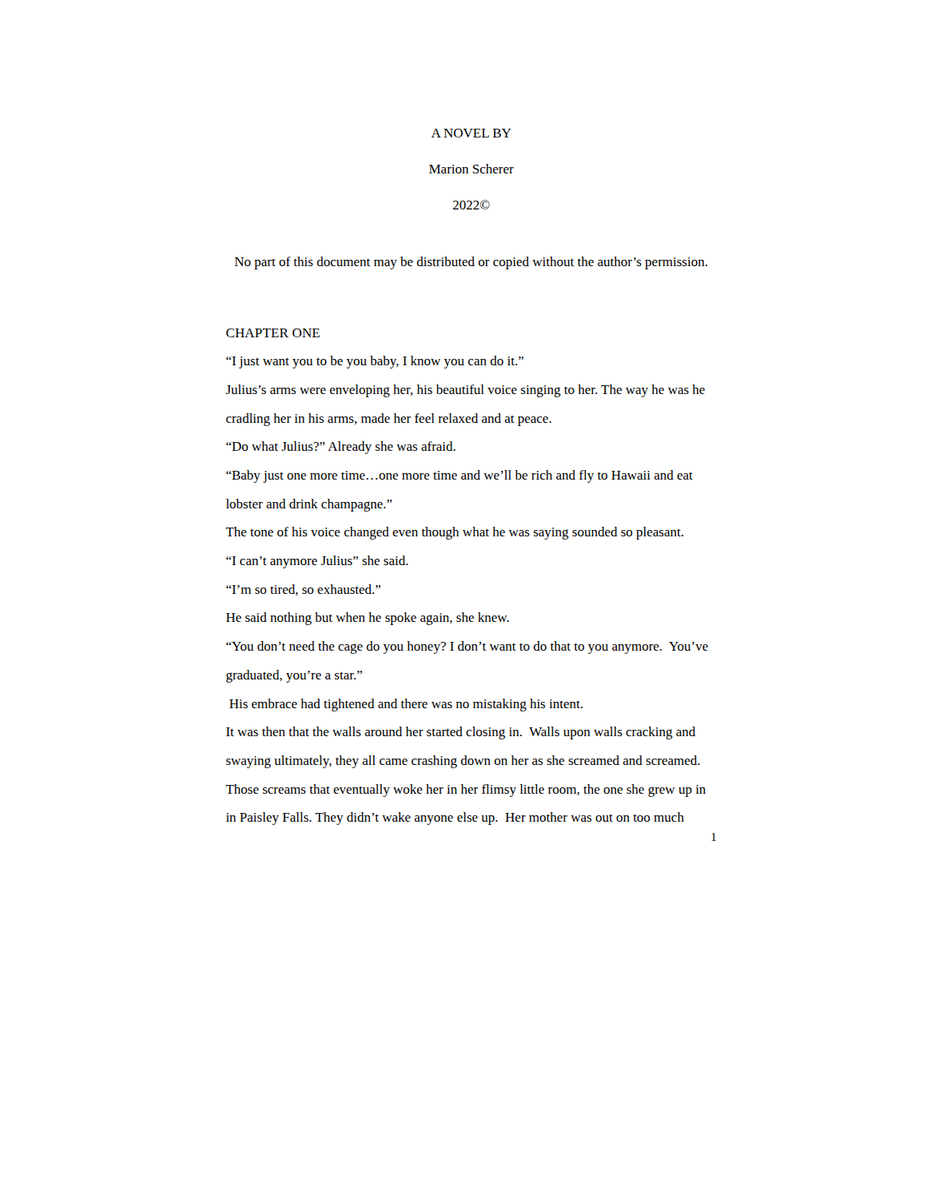A NOVEL BY
Marion Scherer
2022©
No part of this document may be distributed or copied without the author’s permission.
CHAPTER ONE
“I just want you to be you baby, I know you can do it.”
Julius’s arms were enveloping her, his beautiful voice singing to her. The way he was he cradling her in his arms, made her feel relaxed and at peace.
“Do what Julius?” Already she was afraid.
“Baby just one more time…one more time and we’ll be rich and fly to Hawaii and eat lobster and drink champagne.”
The tone of his voice changed even though what he was saying sounded so pleasant.
“I can’t anymore Julius” she said.
“I’m so tired, so exhausted.”
He said nothing but when he spoke again, she knew.
“You don’t need the cage do you honey? I don’t want to do that to you anymore. You’ve graduated, you’re a star.”
His embrace had tightened and there was no mistaking his intent.
It was then that the walls around her started closing in. Walls upon walls cracking and swaying ultimately, they all came crashing down on her as she screamed and screamed. Those screams that eventually woke her in her flimsy little room, the one she grew up in in Paisley Falls. They didn’t wake anyone else up. Her mother was out on too much
1